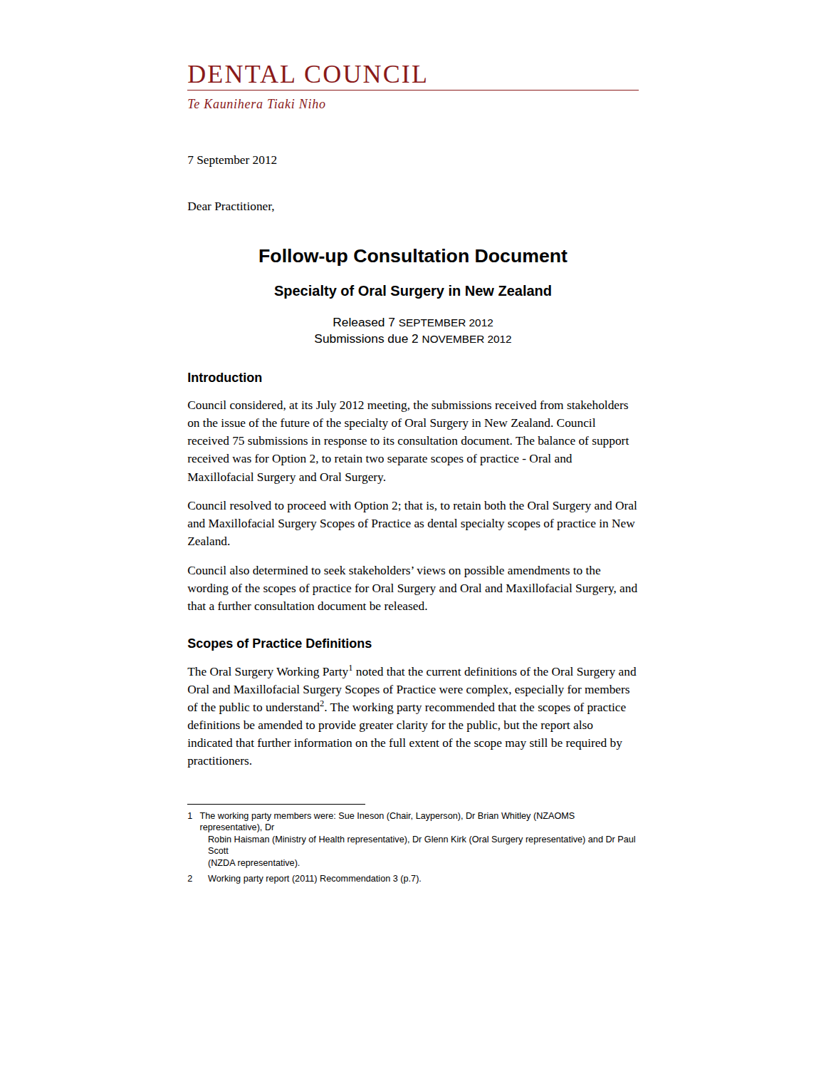DENTAL COUNCIL
Te Kaunihera Tiaki Niho
7 September 2012
Dear Practitioner,
Follow-up Consultation Document
Specialty of Oral Surgery in New Zealand
Released 7 SEPTEMBER 2012
Submissions due 2 NOVEMBER 2012
Introduction
Council considered, at its July 2012 meeting, the submissions received from stakeholders on the issue of the future of the specialty of Oral Surgery in New Zealand. Council received 75 submissions in response to its consultation document. The balance of support received was for Option 2, to retain two separate scopes of practice - Oral and Maxillofacial Surgery and Oral Surgery.
Council resolved to proceed with Option 2; that is, to retain both the Oral Surgery and Oral and Maxillofacial Surgery Scopes of Practice as dental specialty scopes of practice in New Zealand.
Council also determined to seek stakeholders’ views on possible amendments to the wording of the scopes of practice for Oral Surgery and Oral and Maxillofacial Surgery, and that a further consultation document be released.
Scopes of Practice Definitions
The Oral Surgery Working Party1 noted that the current definitions of the Oral Surgery and Oral and Maxillofacial Surgery Scopes of Practice were complex, especially for members of the public to understand2. The working party recommended that the scopes of practice definitions be amended to provide greater clarity for the public, but the report also indicated that further information on the full extent of the scope may still be required by practitioners.
1
The working party members were: Sue Ineson (Chair, Layperson), Dr Brian Whitley (NZAOMS representative), Dr Robin Haisman (Ministry of Health representative), Dr Glenn Kirk (Oral Surgery representative) and Dr Paul Scott (NZDA representative).
2
Working party report (2011) Recommendation 3 (p.7).